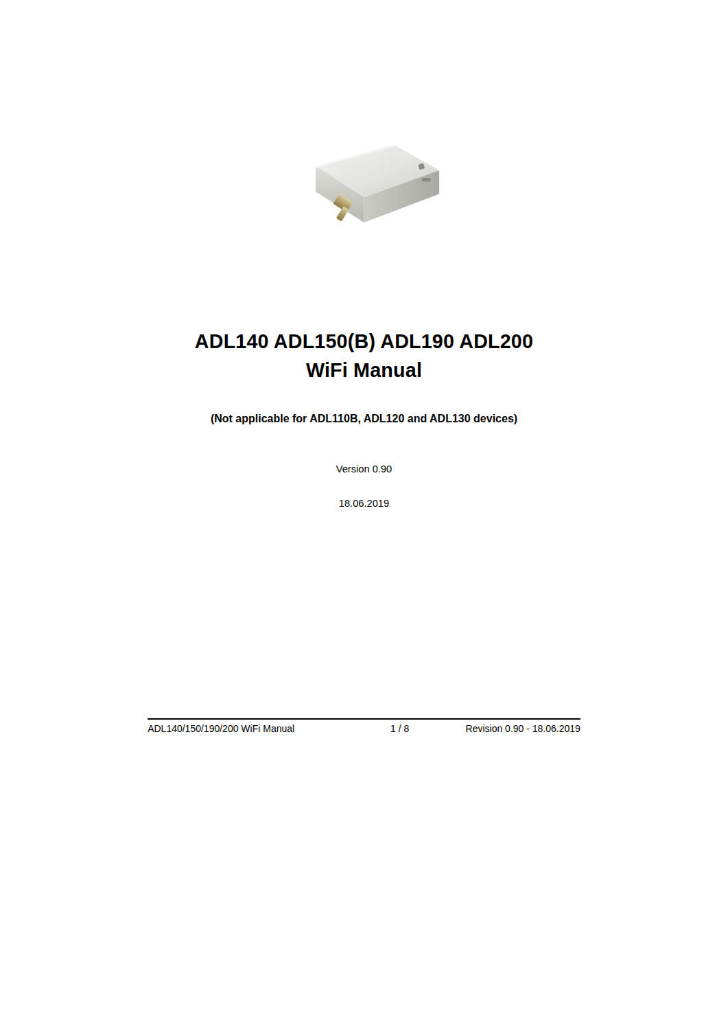ADL140 ADL150(B) ADL190 ADL200WiFi Manual
(Not applicable for ADL110B, ADL120 and ADL130 devices)
Version 0.90
18.06.2019
ADL140/150/190/200 WiFi Manual 1 / 8 Revision 0.90 - 18.06.2019